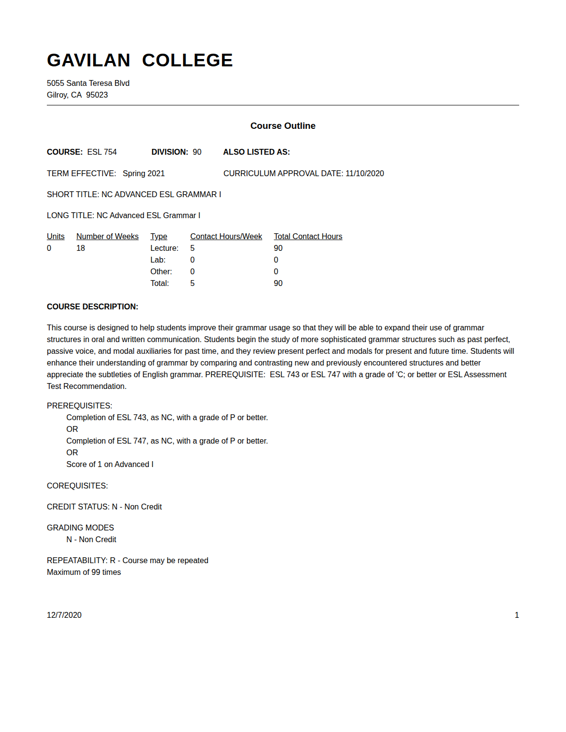GAVILAN COLLEGE
5055 Santa Teresa Blvd
Gilroy, CA 95023
Course Outline
COURSE: ESL 754 DIVISION: 90 ALSO LISTED AS:
TERM EFFECTIVE: Spring 2021 CURRICULUM APPROVAL DATE: 11/10/2020
SHORT TITLE: NC ADVANCED ESL GRAMMAR I
LONG TITLE: NC Advanced ESL Grammar I
| Units | Number of Weeks | Type | Contact Hours/Week | Total Contact Hours |
| --- | --- | --- | --- | --- |
| 0 | 18 | Lecture: | 5 | 90 |
| | | Lab: | 0 | 0 |
| | | Other: | 0 | 0 |
| | | Total: | 5 | 90 |
COURSE DESCRIPTION:
This course is designed to help students improve their grammar usage so that they will be able to expand their use of grammar structures in oral and written communication. Students begin the study of more sophisticated grammar structures such as past perfect, passive voice, and modal auxiliaries for past time, and they review present perfect and modals for present and future time. Students will enhance their understanding of grammar by comparing and contrasting new and previously encountered structures and better appreciate the subtleties of English grammar. PREREQUISITE: ESL 743 or ESL 747 with a grade of 'C; or better or ESL Assessment Test Recommendation.
PREREQUISITES:
Completion of ESL 743, as NC, with a grade of P or better.
OR
Completion of ESL 747, as NC, with a grade of P or better.
OR
Score of 1 on Advanced I
COREQUISITES:
CREDIT STATUS: N - Non Credit
GRADING MODES
N - Non Credit
REPEATABILITY: R - Course may be repeated
Maximum of 99 times
12/7/2020 1